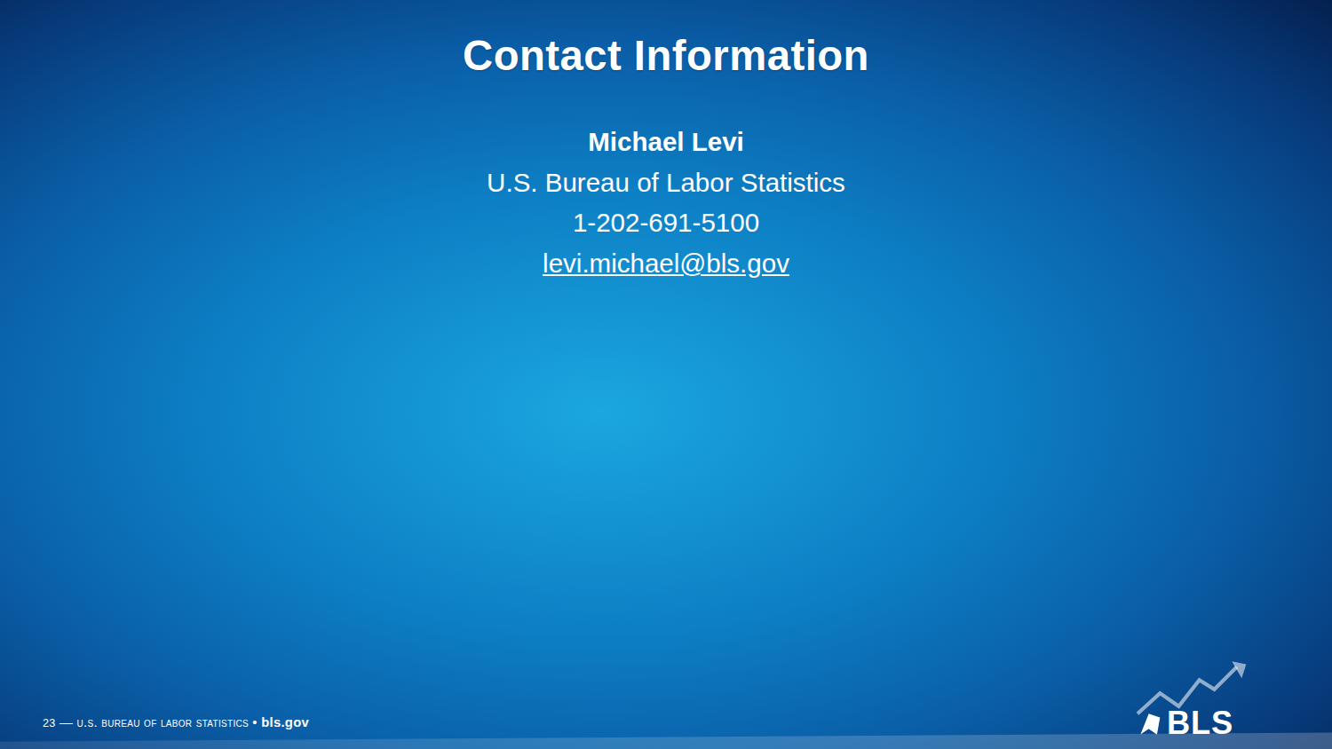Contact Information
Michael Levi
U.S. Bureau of Labor Statistics
1-202-691-5100
levi.michael@bls.gov
23 — U.S. Bureau of Labor Statistics • bls.gov
BLS